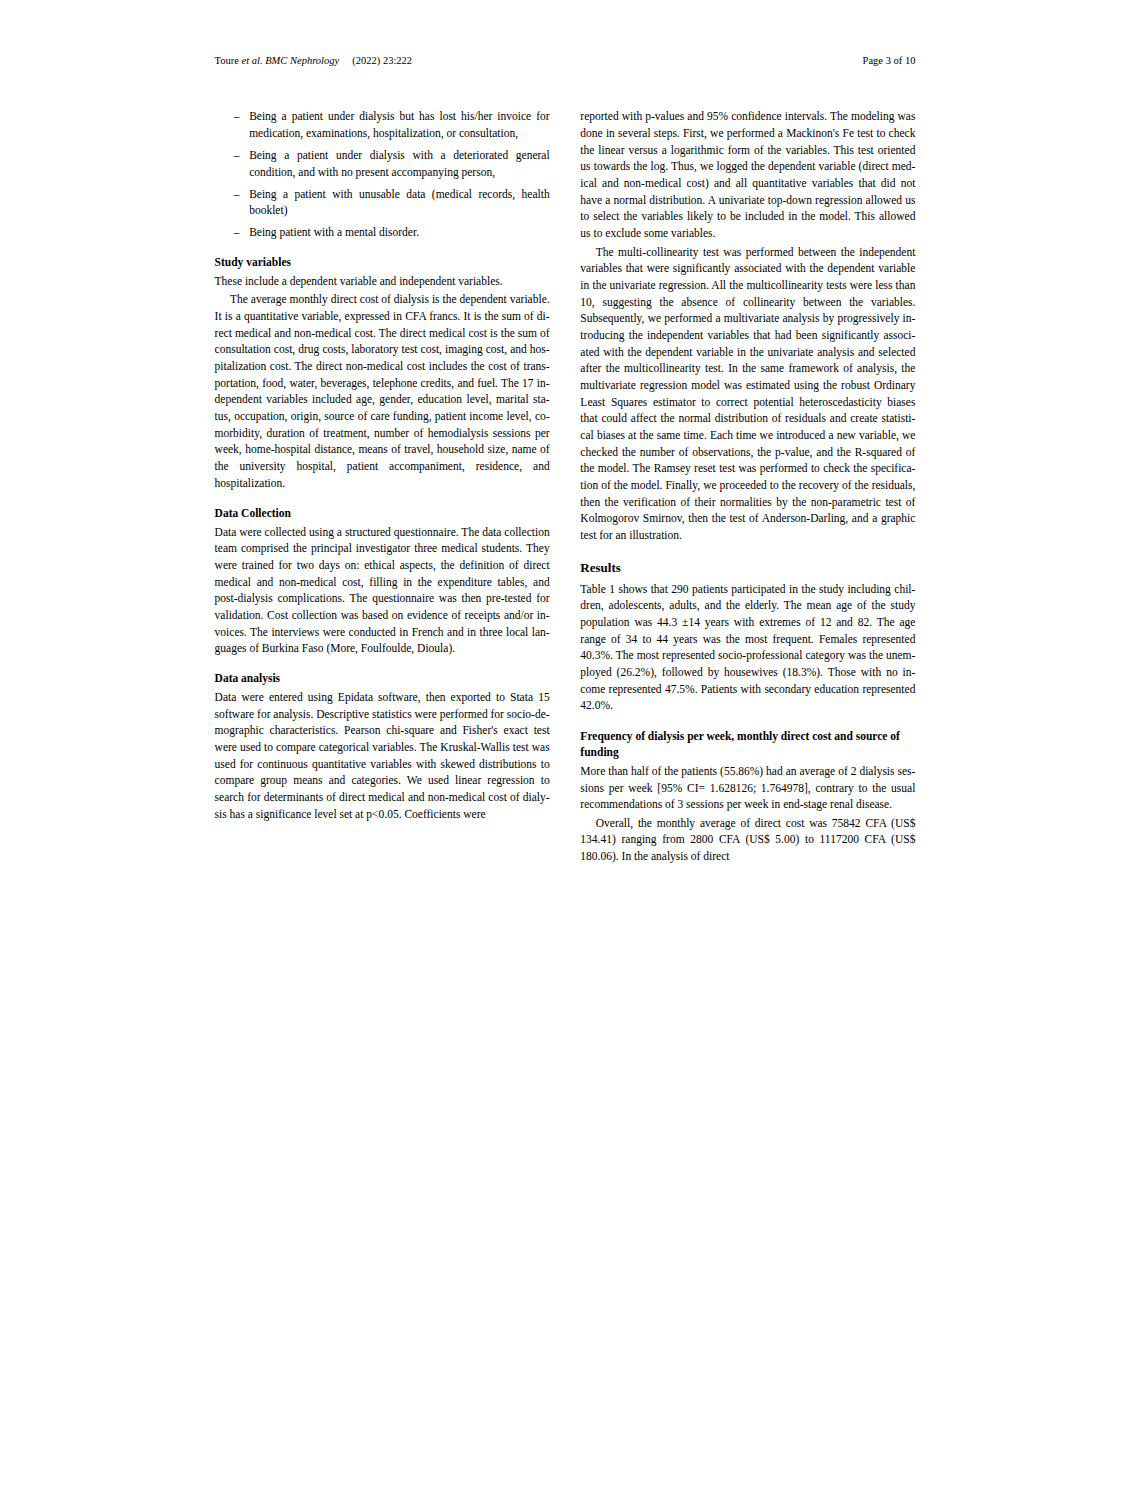Toure et al. BMC Nephrology (2022) 23:222
Page 3 of 10
Being a patient under dialysis but has lost his/her invoice for medication, examinations, hospitalization, or consultation,
Being a patient under dialysis with a deteriorated general condition, and with no present accompanying person,
Being a patient with unusable data (medical records, health booklet)
Being patient with a mental disorder.
Study variables
These include a dependent variable and independent variables.
The average monthly direct cost of dialysis is the dependent variable. It is a quantitative variable, expressed in CFA francs. It is the sum of direct medical and non-medical cost. The direct medical cost is the sum of consultation cost, drug costs, laboratory test cost, imaging cost, and hospitalization cost. The direct non-medical cost includes the cost of transportation, food, water, beverages, telephone credits, and fuel. The 17 independent variables included age, gender, education level, marital status, occupation, origin, source of care funding, patient income level, comorbidity, duration of treatment, number of hemodialysis sessions per week, home-hospital distance, means of travel, household size, name of the university hospital, patient accompaniment, residence, and hospitalization.
Data Collection
Data were collected using a structured questionnaire. The data collection team comprised the principal investigator three medical students. They were trained for two days on: ethical aspects, the definition of direct medical and non-medical cost, filling in the expenditure tables, and post-dialysis complications. The questionnaire was then pre-tested for validation. Cost collection was based on evidence of receipts and/or invoices. The interviews were conducted in French and in three local languages of Burkina Faso (More, Foulfoulde, Dioula).
Data analysis
Data were entered using Epidata software, then exported to Stata 15 software for analysis. Descriptive statistics were performed for socio-demographic characteristics. Pearson chi-square and Fisher's exact test were used to compare categorical variables. The Kruskal-Wallis test was used for continuous quantitative variables with skewed distributions to compare group means and categories. We used linear regression to search for determinants of direct medical and non-medical cost of dialysis has a significance level set at p<0.05. Coefficients were
reported with p-values and 95% confidence intervals. The modeling was done in several steps. First, we performed a Mackinon's Fe test to check the linear versus a logarithmic form of the variables. This test oriented us towards the log. Thus, we logged the dependent variable (direct medical and non-medical cost) and all quantitative variables that did not have a normal distribution. A univariate top-down regression allowed us to select the variables likely to be included in the model. This allowed us to exclude some variables.
The multi-collinearity test was performed between the independent variables that were significantly associated with the dependent variable in the univariate regression. All the multicollinearity tests were less than 10, suggesting the absence of collinearity between the variables. Subsequently, we performed a multivariate analysis by progressively introducing the independent variables that had been significantly associated with the dependent variable in the univariate analysis and selected after the multicollinearity test. In the same framework of analysis, the multivariate regression model was estimated using the robust Ordinary Least Squares estimator to correct potential heteroscedasticity biases that could affect the normal distribution of residuals and create statistical biases at the same time. Each time we introduced a new variable, we checked the number of observations, the p-value, and the R-squared of the model. The Ramsey reset test was performed to check the specification of the model. Finally, we proceeded to the recovery of the residuals, then the verification of their normalities by the non-parametric test of Kolmogorov Smirnov, then the test of Anderson-Darling, and a graphic test for an illustration.
Results
Table 1 shows that 290 patients participated in the study including children, adolescents, adults, and the elderly. The mean age of the study population was 44.3 ±14 years with extremes of 12 and 82. The age range of 34 to 44 years was the most frequent. Females represented 40.3%. The most represented socio-professional category was the unemployed (26.2%), followed by housewives (18.3%). Those with no income represented 47.5%. Patients with secondary education represented 42.0%.
Frequency of dialysis per week, monthly direct cost and source of funding
More than half of the patients (55.86%) had an average of 2 dialysis sessions per week [95% CI= 1.628126; 1.764978], contrary to the usual recommendations of 3 sessions per week in end-stage renal disease.
Overall, the monthly average of direct cost was 75842 CFA (US$ 134.41) ranging from 2800 CFA (US$ 5.00) to 1117200 CFA (US$ 180.06). In the analysis of direct